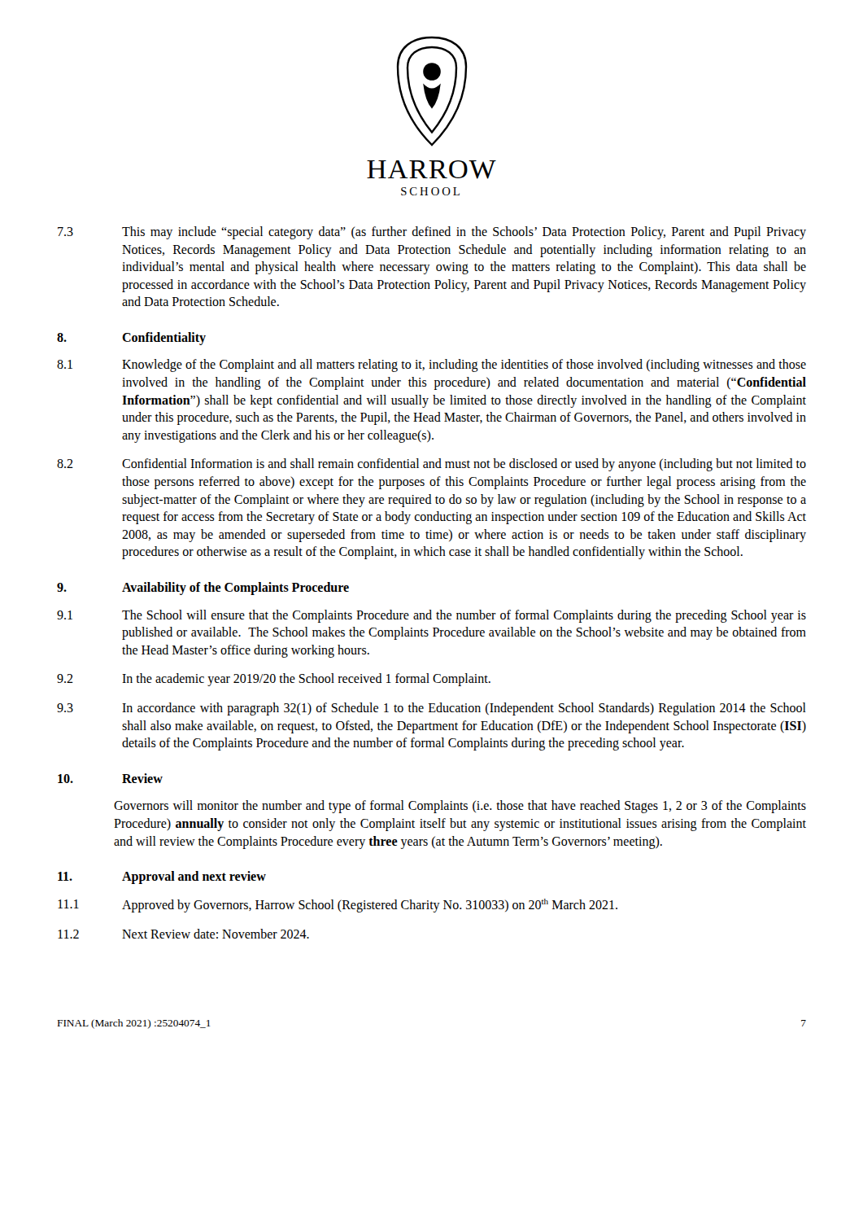HARROW
SCHOOL
7.3
This may include “special category data” (as further defined in the Schools’ Data Protection Policy, Parent and Pupil Privacy Notices, Records Management Policy and Data Protection Schedule and potentially including information relating to an individual’s mental and physical health where necessary owing to the matters relating to the Complaint). This data shall be processed in accordance with the School’s Data Protection Policy, Parent and Pupil Privacy Notices, Records Management Policy and Data Protection Schedule.
8. Confidentiality
8.1
Knowledge of the Complaint and all matters relating to it, including the identities of those involved (including witnesses and those involved in the handling of the Complaint under this procedure) and related documentation and material (“Confidential Information”) shall be kept confidential and will usually be limited to those directly involved in the handling of the Complaint under this procedure, such as the Parents, the Pupil, the Head Master, the Chairman of Governors, the Panel, and others involved in any investigations and the Clerk and his or her colleague(s).
8.2
Confidential Information is and shall remain confidential and must not be disclosed or used by anyone (including but not limited to those persons referred to above) except for the purposes of this Complaints Procedure or further legal process arising from the subject-matter of the Complaint or where they are required to do so by law or regulation (including by the School in response to a request for access from the Secretary of State or a body conducting an inspection under section 109 of the Education and Skills Act 2008, as may be amended or superseded from time to time) or where action is or needs to be taken under staff disciplinary procedures or otherwise as a result of the Complaint, in which case it shall be handled confidentially within the School.
9. Availability of the Complaints Procedure
9.1
The School will ensure that the Complaints Procedure and the number of formal Complaints during the preceding School year is published or available. The School makes the Complaints Procedure available on the School’s website and may be obtained from the Head Master’s office during working hours.
9.2
In the academic year 2019/20 the School received 1 formal Complaint.
9.3
In accordance with paragraph 32(1) of Schedule 1 to the Education (Independent School Standards) Regulation 2014 the School shall also make available, on request, to Ofsted, the Department for Education (DfE) or the Independent School Inspectorate (ISI) details of the Complaints Procedure and the number of formal Complaints during the preceding school year.
10. Review
Governors will monitor the number and type of formal Complaints (i.e. those that have reached Stages 1, 2 or 3 of the Complaints Procedure) annually to consider not only the Complaint itself but any systemic or institutional issues arising from the Complaint and will review the Complaints Procedure every three years (at the Autumn Term’s Governors’ meeting).
11. Approval and next review
11.1
Approved by Governors, Harrow School (Registered Charity No. 310033) on 20th March 2021.
11.2
Next Review date: November 2024.
FINAL (March 2021) :25204074_1
7